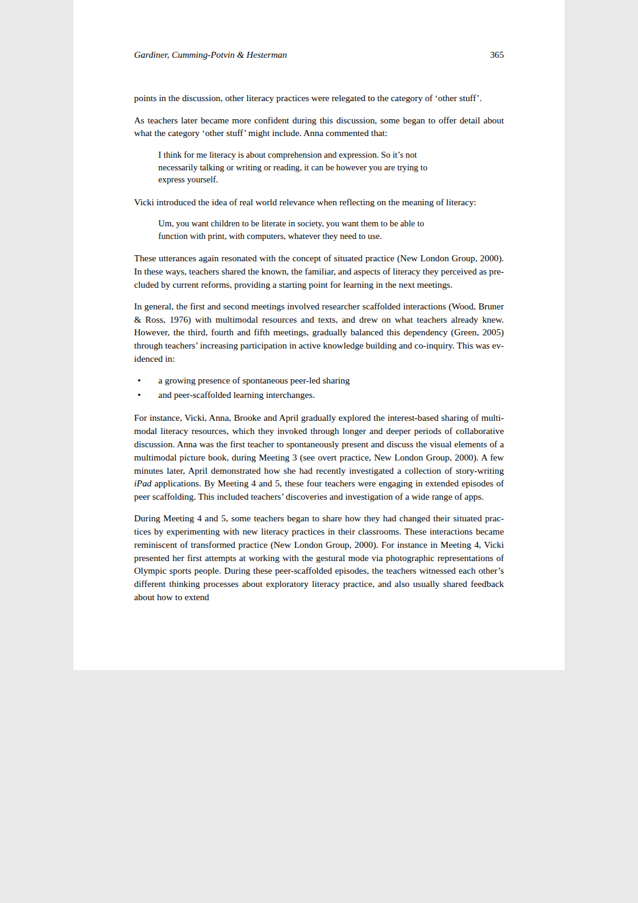Gardiner, Cumming-Potvin & Hesterman 365
points in the discussion, other literacy practices were relegated to the category of ‘other stuff’.
As teachers later became more confident during this discussion, some began to offer detail about what the category ‘other stuff’ might include. Anna commented that:
I think for me literacy is about comprehension and expression. So it’s not necessarily talking or writing or reading, it can be however you are trying to express yourself.
Vicki introduced the idea of real world relevance when reflecting on the meaning of literacy:
Um, you want children to be literate in society, you want them to be able to function with print, with computers, whatever they need to use.
These utterances again resonated with the concept of situated practice (New London Group, 2000). In these ways, teachers shared the known, the familiar, and aspects of literacy they perceived as precluded by current reforms, providing a starting point for learning in the next meetings.
In general, the first and second meetings involved researcher scaffolded interactions (Wood, Bruner & Ross, 1976) with multimodal resources and texts, and drew on what teachers already knew. However, the third, fourth and fifth meetings, gradually balanced this dependency (Green, 2005) through teachers’ increasing participation in active knowledge building and co-inquiry. This was evidenced in:
a growing presence of spontaneous peer-led sharing
and peer-scaffolded learning interchanges.
For instance, Vicki, Anna, Brooke and April gradually explored the interest-based sharing of multimodal literacy resources, which they invoked through longer and deeper periods of collaborative discussion. Anna was the first teacher to spontaneously present and discuss the visual elements of a multimodal picture book, during Meeting 3 (see overt practice, New London Group, 2000). A few minutes later, April demonstrated how she had recently investigated a collection of story-writing iPad applications. By Meeting 4 and 5, these four teachers were engaging in extended episodes of peer scaffolding. This included teachers’ discoveries and investigation of a wide range of apps.
During Meeting 4 and 5, some teachers began to share how they had changed their situated practices by experimenting with new literacy practices in their classrooms. These interactions became reminiscent of transformed practice (New London Group, 2000). For instance in Meeting 4, Vicki presented her first attempts at working with the gestural mode via photographic representations of Olympic sports people. During these peer-scaffolded episodes, the teachers witnessed each other’s different thinking processes about exploratory literacy practice, and also usually shared feedback about how to extend